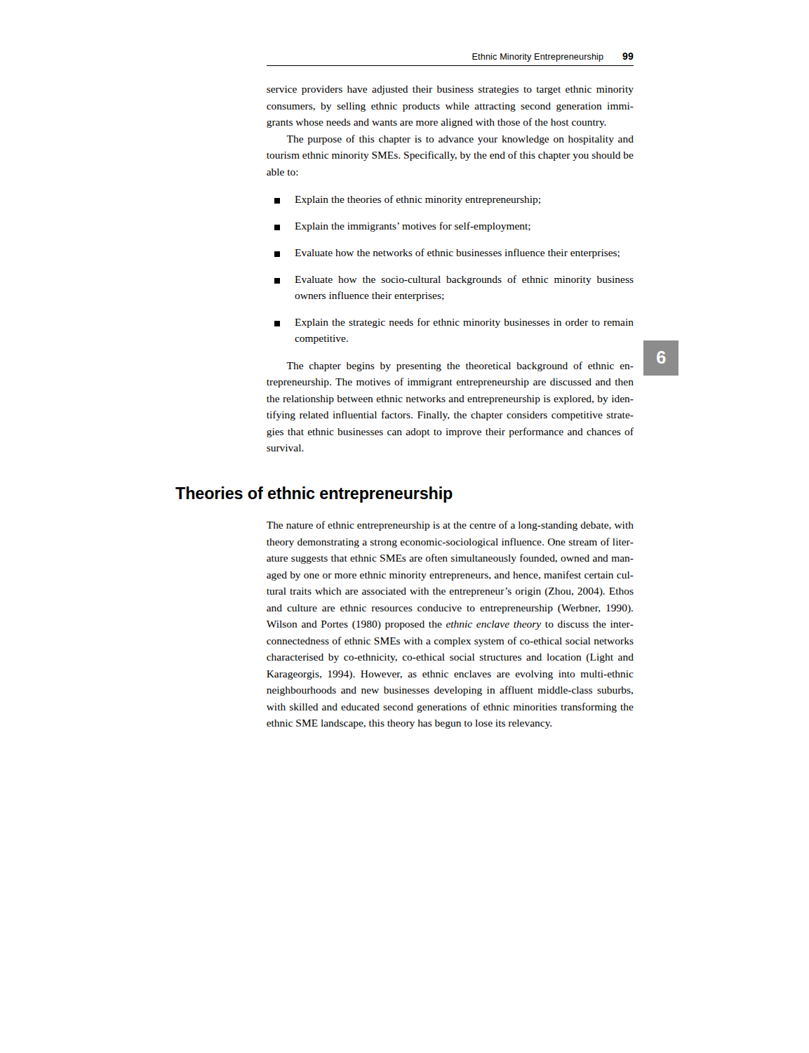Ethnic Minority Entrepreneurship 99
6
service providers have adjusted their business strategies to target ethnic minority consumers, by selling ethnic products while attracting second generation immigrants whose needs and wants are more aligned with those of the host country.
The purpose of this chapter is to advance your knowledge on hospitality and tourism ethnic minority SMEs. Specifically, by the end of this chapter you should be able to:
Explain the theories of ethnic minority entrepreneurship;
Explain the immigrants’ motives for self-employment;
Evaluate how the networks of ethnic businesses influence their enterprises;
Evaluate how the socio-cultural backgrounds of ethnic minority business owners influence their enterprises;
Explain the strategic needs for ethnic minority businesses in order to remain competitive.
The chapter begins by presenting the theoretical background of ethnic entrepreneurship. The motives of immigrant entrepreneurship are discussed and then the relationship between ethnic networks and entrepreneurship is explored, by identifying related influential factors. Finally, the chapter considers competitive strategies that ethnic businesses can adopt to improve their performance and chances of survival.
Theories of ethnic entrepreneurship
The nature of ethnic entrepreneurship is at the centre of a long-standing debate, with theory demonstrating a strong economic-sociological influence. One stream of literature suggests that ethnic SMEs are often simultaneously founded, owned and managed by one or more ethnic minority entrepreneurs, and hence, manifest certain cultural traits which are associated with the entrepreneur’s origin (Zhou, 2004). Ethos and culture are ethnic resources conducive to entrepreneurship (Werbner, 1990). Wilson and Portes (1980) proposed the ethnic enclave theory to discuss the interconnectedness of ethnic SMEs with a complex system of co-ethical social networks characterised by co-ethnicity, co-ethical social structures and location (Light and Karageorgis, 1994). However, as ethnic enclaves are evolving into multi-ethnic neighbourhoods and new businesses developing in affluent middle-class suburbs, with skilled and educated second generations of ethnic minorities transforming the ethnic SME landscape, this theory has begun to lose its relevancy.